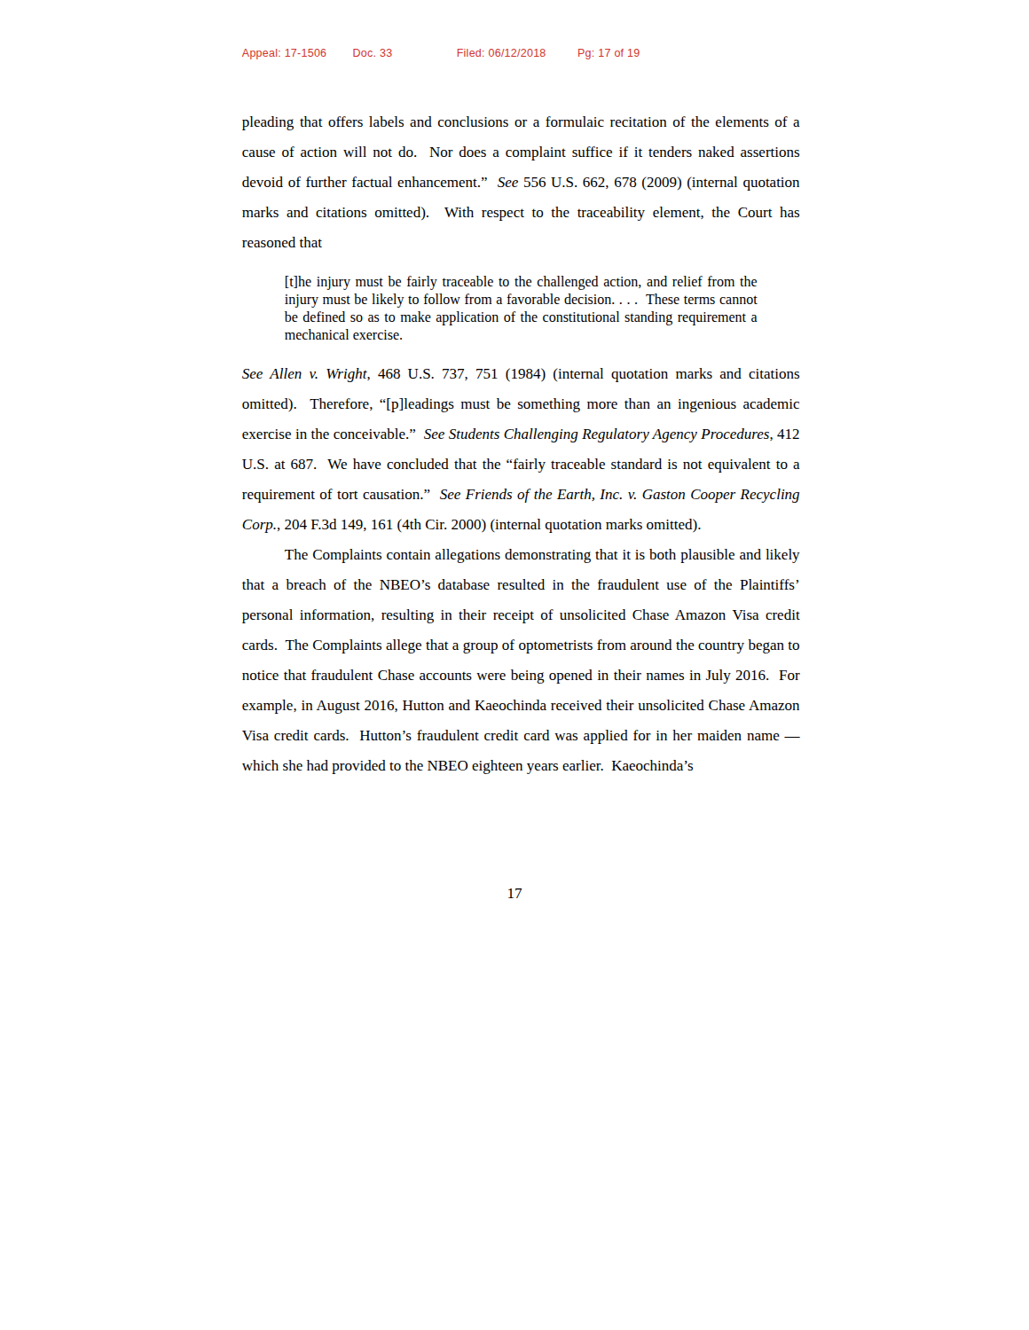Appeal: 17-1506 Doc. 33 Filed: 06/12/2018 Pg: 17 of 19
pleading that offers labels and conclusions or a formulaic recitation of the elements of a cause of action will not do. Nor does a complaint suffice if it tenders naked assertions devoid of further factual enhancement.” See 556 U.S. 662, 678 (2009) (internal quotation marks and citations omitted). With respect to the traceability element, the Court has reasoned that
[t]he injury must be fairly traceable to the challenged action, and relief from the injury must be likely to follow from a favorable decision. . . . These terms cannot be defined so as to make application of the constitutional standing requirement a mechanical exercise.
See Allen v. Wright, 468 U.S. 737, 751 (1984) (internal quotation marks and citations omitted). Therefore, “[p]leadings must be something more than an ingenious academic exercise in the conceivable.” See Students Challenging Regulatory Agency Procedures, 412 U.S. at 687. We have concluded that the “fairly traceable standard is not equivalent to a requirement of tort causation.” See Friends of the Earth, Inc. v. Gaston Cooper Recycling Corp., 204 F.3d 149, 161 (4th Cir. 2000) (internal quotation marks omitted).
The Complaints contain allegations demonstrating that it is both plausible and likely that a breach of the NBEO’s database resulted in the fraudulent use of the Plaintiffs’ personal information, resulting in their receipt of unsolicited Chase Amazon Visa credit cards. The Complaints allege that a group of optometrists from around the country began to notice that fraudulent Chase accounts were being opened in their names in July 2016. For example, in August 2016, Hutton and Kaeochinda received their unsolicited Chase Amazon Visa credit cards. Hutton’s fraudulent credit card was applied for in her maiden name — which she had provided to the NBEO eighteen years earlier. Kaeochinda’s
17